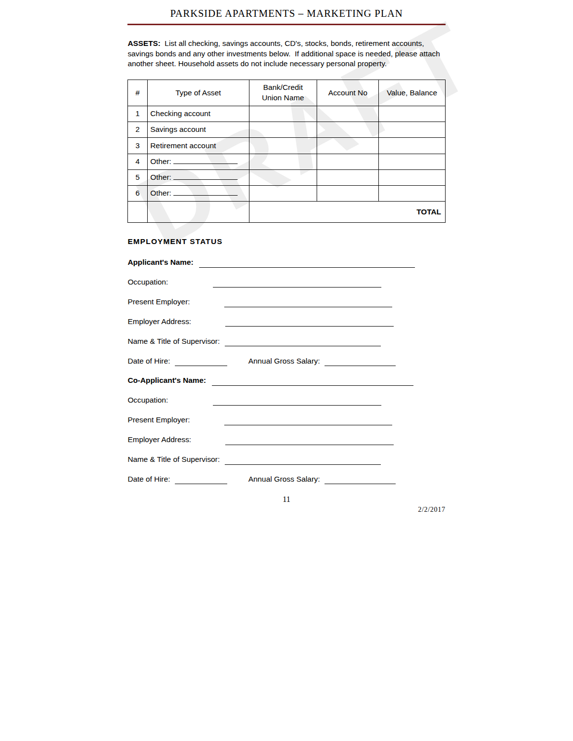PARKSIDE APARTMENTS – MARKETING PLAN
DRAFT
ASSETS: List all checking, savings accounts, CD's, stocks, bonds, retirement accounts, savings bonds and any other investments below. If additional space is needed, please attach another sheet. Household assets do not include necessary personal property.
| # | Type of Asset | Bank/Credit Union Name | Account No | Value, Balance |
| --- | --- | --- | --- | --- |
| 1 | Checking account | | | |
| 2 | Savings account | | | |
| 3 | Retirement account | | | |
| 4 | Other: | | | |
| 5 | Other: | | | |
| 6 | Other: | | | |
| | | TOTAL |
EMPLOYMENT STATUS
Applicant's Name:
Occupation:
Present Employer:
Employer Address:
Name & Title of Supervisor:
Date of Hire: Annual Gross Salary:
Co-Applicant's Name:
Occupation:
Present Employer:
Employer Address:
Name & Title of Supervisor:
Date of Hire: Annual Gross Salary:
11
2/2/2017